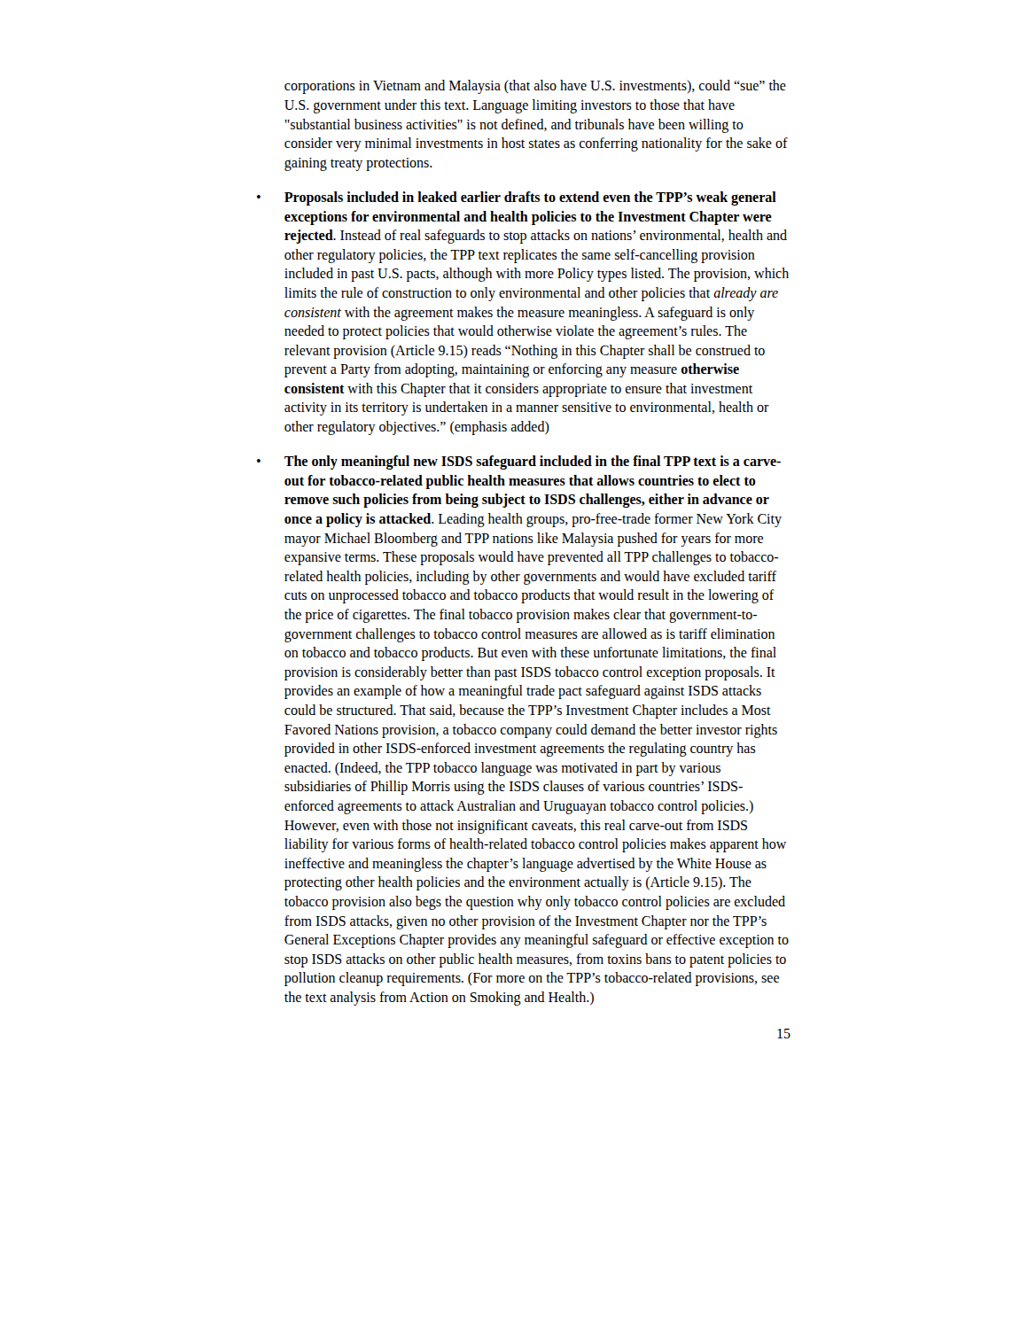corporations in Vietnam and Malaysia (that also have U.S. investments), could “sue” the U.S. government under this text. Language limiting investors to those that have "substantial business activities" is not defined, and tribunals have been willing to consider very minimal investments in host states as conferring nationality for the sake of gaining treaty protections.
Proposals included in leaked earlier drafts to extend even the TPP’s weak general exceptions for environmental and health policies to the Investment Chapter were rejected. Instead of real safeguards to stop attacks on nations’ environmental, health and other regulatory policies, the TPP text replicates the same self-cancelling provision included in past U.S. pacts, although with more Policy types listed. The provision, which limits the rule of construction to only environmental and other policies that already are consistent with the agreement makes the measure meaningless. A safeguard is only needed to protect policies that would otherwise violate the agreement’s rules. The relevant provision (Article 9.15) reads “Nothing in this Chapter shall be construed to prevent a Party from adopting, maintaining or enforcing any measure otherwise consistent with this Chapter that it considers appropriate to ensure that investment activity in its territory is undertaken in a manner sensitive to environmental, health or other regulatory objectives.” (emphasis added)
The only meaningful new ISDS safeguard included in the final TPP text is a carve-out for tobacco-related public health measures that allows countries to elect to remove such policies from being subject to ISDS challenges, either in advance or once a policy is attacked. Leading health groups, pro-free-trade former New York City mayor Michael Bloomberg and TPP nations like Malaysia pushed for years for more expansive terms. These proposals would have prevented all TPP challenges to tobacco-related health policies, including by other governments and would have excluded tariff cuts on unprocessed tobacco and tobacco products that would result in the lowering of the price of cigarettes. The final tobacco provision makes clear that government-to-government challenges to tobacco control measures are allowed as is tariff elimination on tobacco and tobacco products. But even with these unfortunate limitations, the final provision is considerably better than past ISDS tobacco control exception proposals. It provides an example of how a meaningful trade pact safeguard against ISDS attacks could be structured. That said, because the TPP’s Investment Chapter includes a Most Favored Nations provision, a tobacco company could demand the better investor rights provided in other ISDS-enforced investment agreements the regulating country has enacted. (Indeed, the TPP tobacco language was motivated in part by various subsidiaries of Phillip Morris using the ISDS clauses of various countries’ ISDS-enforced agreements to attack Australian and Uruguayan tobacco control policies.) However, even with those not insignificant caveats, this real carve-out from ISDS liability for various forms of health-related tobacco control policies makes apparent how ineffective and meaningless the chapter’s language advertised by the White House as protecting other health policies and the environment actually is (Article 9.15). The tobacco provision also begs the question why only tobacco control policies are excluded from ISDS attacks, given no other provision of the Investment Chapter nor the TPP’s General Exceptions Chapter provides any meaningful safeguard or effective exception to stop ISDS attacks on other public health measures, from toxins bans to patent policies to pollution cleanup requirements. (For more on the TPP’s tobacco-related provisions, see the text analysis from Action on Smoking and Health.)
15